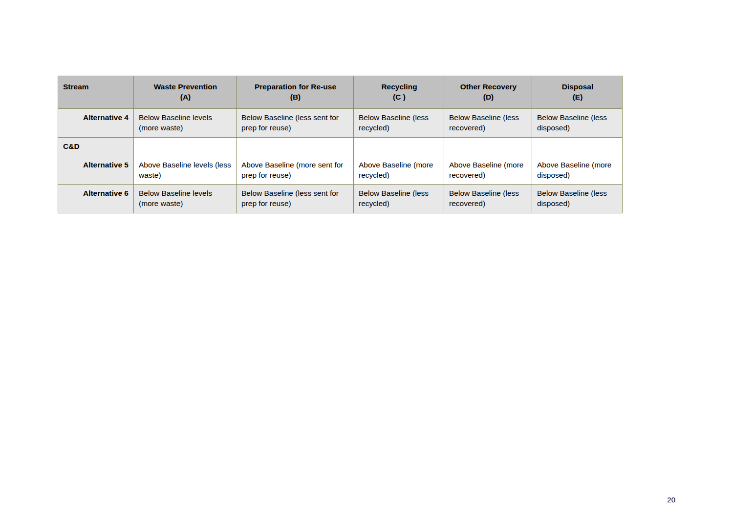| Stream | Waste Prevention (A) | Preparation for Re-use (B) | Recycling (C ) | Other Recovery (D) | Disposal (E) |
| --- | --- | --- | --- | --- | --- |
| Alternative 4 | Below Baseline levels (more waste) | Below Baseline (less sent for prep for reuse) | Below Baseline (less recycled) | Below Baseline (less recovered) | Below Baseline (less disposed) |
| C&D | | | | | |
| Alternative 5 | Above Baseline levels (less waste) | Above Baseline (more sent for prep for reuse) | Above Baseline (more recycled) | Above Baseline (more recovered) | Above Baseline (more disposed) |
| Alternative 6 | Below Baseline levels (more waste) | Below Baseline (less sent for prep for reuse) | Below Baseline (less recycled) | Below Baseline (less recovered) | Below Baseline (less disposed) |
20